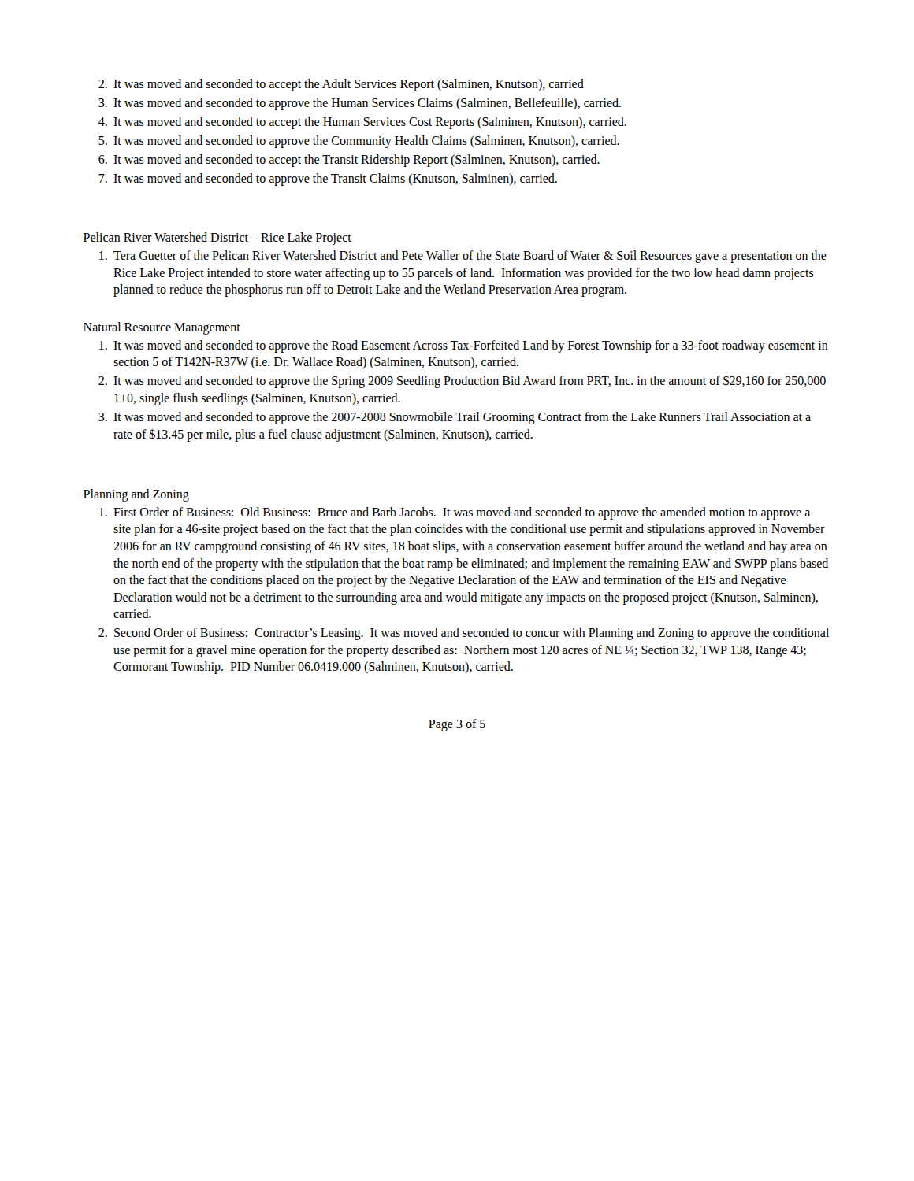It was moved and seconded to accept the Adult Services Report (Salminen, Knutson), carried
It was moved and seconded to approve the Human Services Claims (Salminen, Bellefeuille), carried.
It was moved and seconded to accept the Human Services Cost Reports (Salminen, Knutson), carried.
It was moved and seconded to approve the Community Health Claims (Salminen, Knutson), carried.
It was moved and seconded to accept the Transit Ridership Report (Salminen, Knutson), carried.
It was moved and seconded to approve the Transit Claims (Knutson, Salminen), carried.
Pelican River Watershed District – Rice Lake Project
Tera Guetter of the Pelican River Watershed District and Pete Waller of the State Board of Water & Soil Resources gave a presentation on the Rice Lake Project intended to store water affecting up to 55 parcels of land. Information was provided for the two low head damn projects planned to reduce the phosphorus run off to Detroit Lake and the Wetland Preservation Area program.
Natural Resource Management
It was moved and seconded to approve the Road Easement Across Tax-Forfeited Land by Forest Township for a 33-foot roadway easement in section 5 of T142N-R37W (i.e. Dr. Wallace Road) (Salminen, Knutson), carried.
It was moved and seconded to approve the Spring 2009 Seedling Production Bid Award from PRT, Inc. in the amount of $29,160 for 250,000 1+0, single flush seedlings (Salminen, Knutson), carried.
It was moved and seconded to approve the 2007-2008 Snowmobile Trail Grooming Contract from the Lake Runners Trail Association at a rate of $13.45 per mile, plus a fuel clause adjustment (Salminen, Knutson), carried.
Planning and Zoning
First Order of Business: Old Business: Bruce and Barb Jacobs. It was moved and seconded to approve the amended motion to approve a site plan for a 46-site project based on the fact that the plan coincides with the conditional use permit and stipulations approved in November 2006 for an RV campground consisting of 46 RV sites, 18 boat slips, with a conservation easement buffer around the wetland and bay area on the north end of the property with the stipulation that the boat ramp be eliminated; and implement the remaining EAW and SWPP plans based on the fact that the conditions placed on the project by the Negative Declaration of the EAW and termination of the EIS and Negative Declaration would not be a detriment to the surrounding area and would mitigate any impacts on the proposed project (Knutson, Salminen), carried.
Second Order of Business: Contractor’s Leasing. It was moved and seconded to concur with Planning and Zoning to approve the conditional use permit for a gravel mine operation for the property described as: Northern most 120 acres of NE ¼; Section 32, TWP 138, Range 43; Cormorant Township. PID Number 06.0419.000 (Salminen, Knutson), carried.
Page 3 of 5